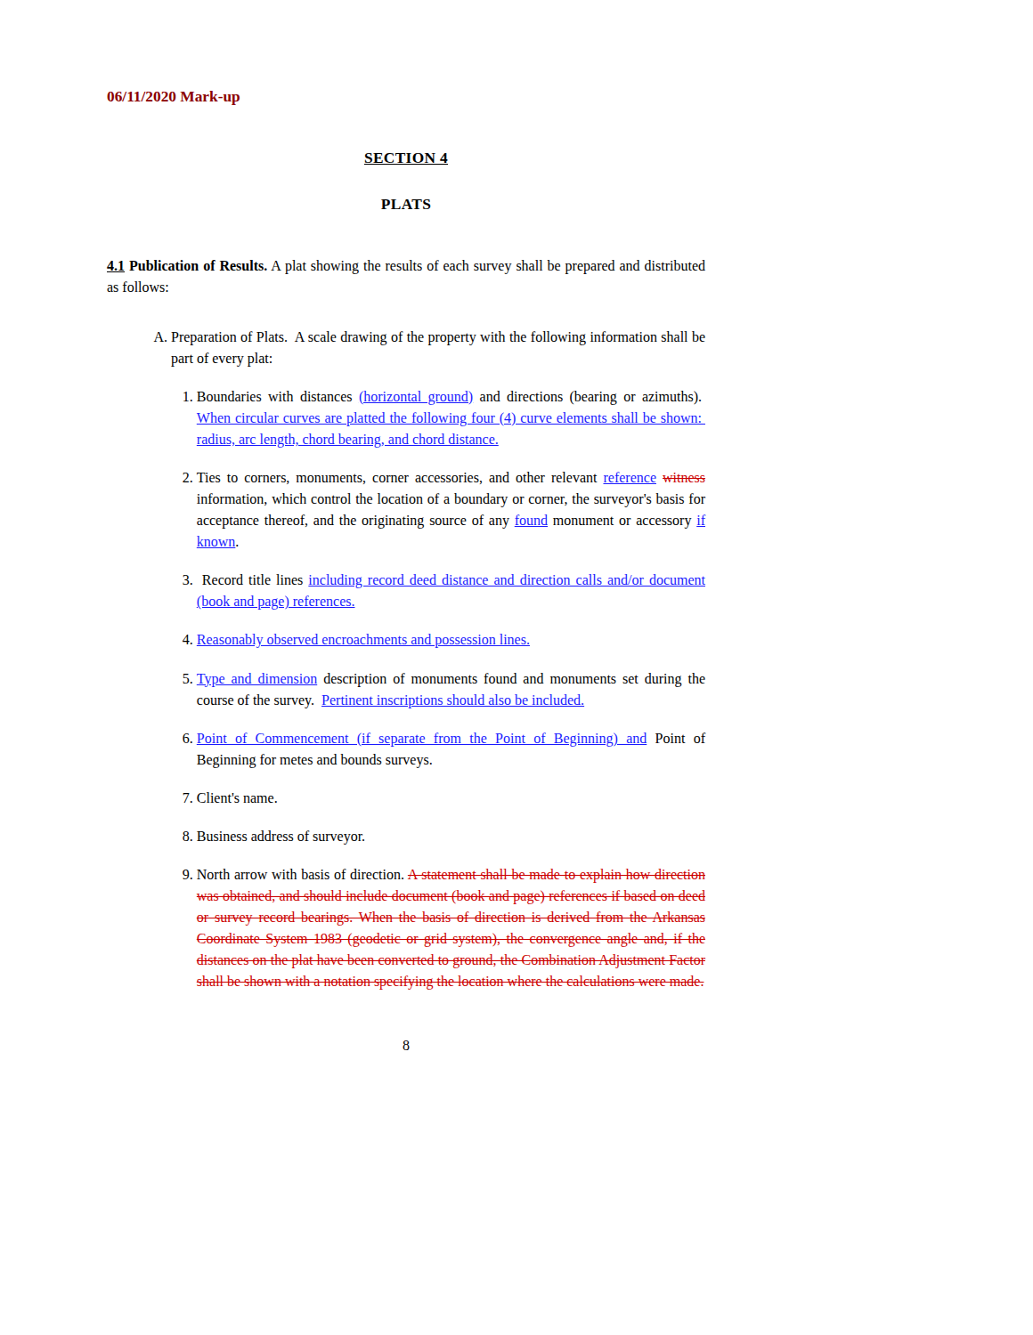06/11/2020 Mark-up
SECTION 4
PLATS
4.1 Publication of Results. A plat showing the results of each survey shall be prepared and distributed as follows:
Preparation of Plats. A scale drawing of the property with the following information shall be part of every plat:
Boundaries with distances (horizontal ground) and directions (bearing or azimuths). When circular curves are platted the following four (4) curve elements shall be shown: radius, arc length, chord bearing, and chord distance.
Ties to corners, monuments, corner accessories, and other relevant reference witness information, which control the location of a boundary or corner, the surveyor's basis for acceptance thereof, and the originating source of any found monument or accessory if known.
Record title lines including record deed distance and direction calls and/or document (book and page) references.
Reasonably observed encroachments and possession lines.
Type and dimension description of monuments found and monuments set during the course of the survey. Pertinent inscriptions should also be included.
Point of Commencement (if separate from the Point of Beginning) and Point of Beginning for metes and bounds surveys.
Client's name.
Business address of surveyor.
North arrow with basis of direction. A statement shall be made to explain how direction was obtained, and should include document (book and page) references if based on deed or survey record bearings. When the basis of direction is derived from the Arkansas Coordinate System 1983 (geodetic or grid system), the convergence angle and, if the distances on the plat have been converted to ground, the Combination Adjustment Factor shall be shown with a notation specifying the location where the calculations were made.
8